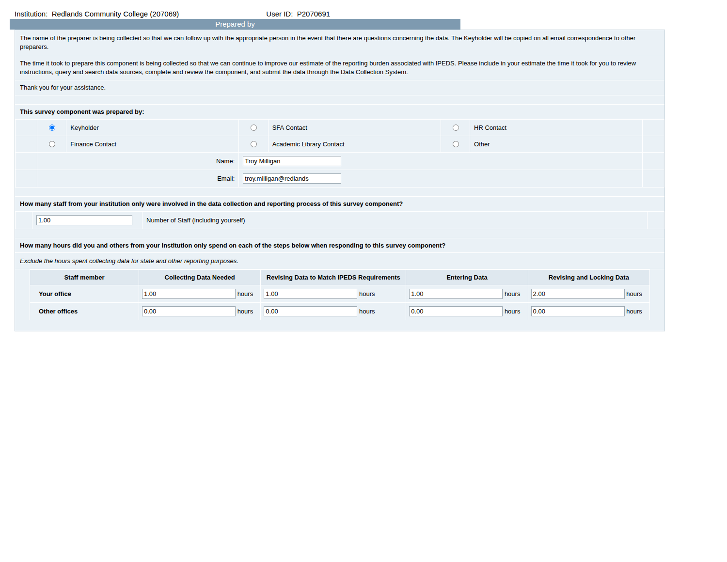Institution: Redlands Community College (207069)
User ID: P2070691
Prepared by
The name of the preparer is being collected so that we can follow up with the appropriate person in the event that there are questions concerning the data. The Keyholder will be copied on all email correspondence to other preparers.
The time it took to prepare this component is being collected so that we can continue to improve our estimate of the reporting burden associated with IPEDS. Please include in your estimate the time it took for you to review instructions, query and search data sources, complete and review the component, and submit the data through the Data Collection System.
Thank you for your assistance.
This survey component was prepared by:
| | | Keyholder | | SFA Contact | | HR Contact | |
| | | Finance Contact | | Academic Library Contact | | Other | |
| | Name: | | |
| | Email: | | |
How many staff from your institution only were involved in the data collection and reporting process of this survey component?
| | | Number of Staff (including yourself) | |
How many hours did you and others from your institution only spend on each of the steps below when responding to this survey component?
Exclude the hours spent collecting data for state and other reporting purposes.
| | Staff member | Collecting Data Needed | Revising Data to Match IPEDS Requirements | Entering Data | Revising and Locking Data | |
| | Your office | hours | hours | hours | hours | |
| | Other offices | hours | hours | hours | hours | |